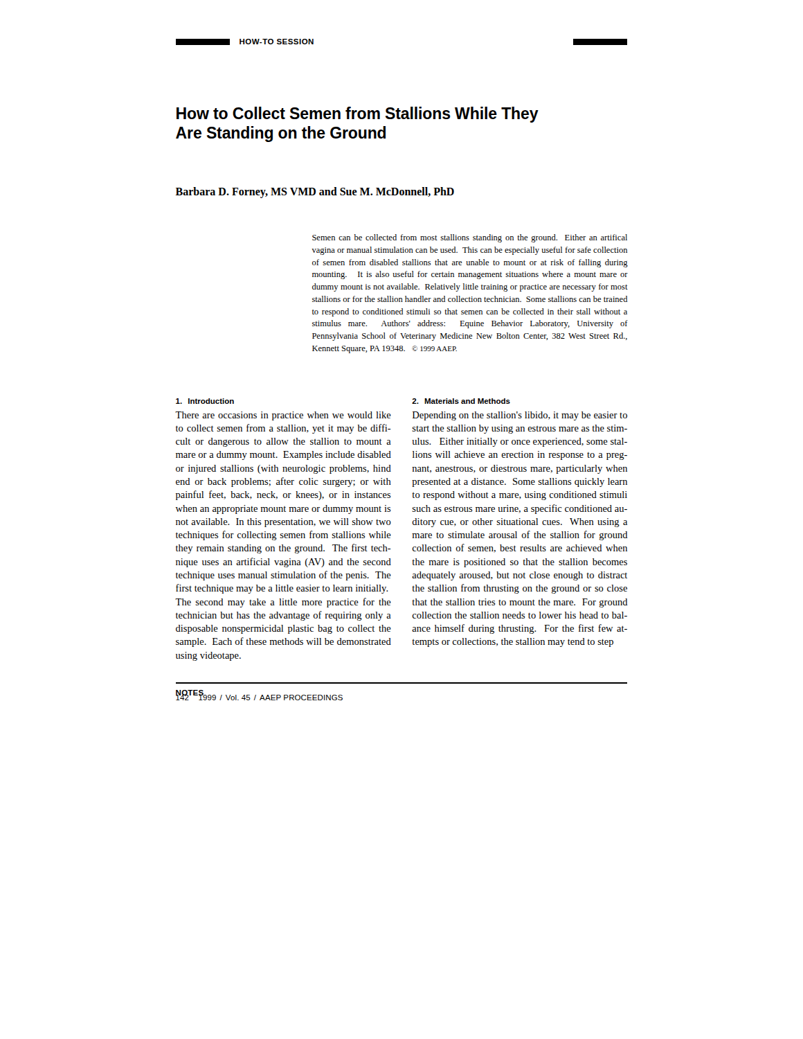HOW-TO SESSION
How to Collect Semen from Stallions While They
Are Standing on the Ground
Barbara D. Forney, MS VMD and Sue M. McDonnell, PhD
Semen can be collected from most stallions standing on the ground. Either an artifical vagina or manual stimulation can be used. This can be especially useful for safe collection of semen from disabled stallions that are unable to mount or at risk of falling during mounting. It is also useful for certain management situations where a mount mare or dummy mount is not available. Relatively little training or practice are necessary for most stallions or for the stallion handler and collection technician. Some stallions can be trained to respond to conditioned stimuli so that semen can be collected in their stall without a stimulus mare. Authors' address: Equine Behavior Laboratory, University of Pennsylvania School of Veterinary Medicine New Bolton Center, 382 West Street Rd., Kennett Square, PA 19348. © 1999 AAEP.
1. Introduction
There are occasions in practice when we would like to collect semen from a stallion, yet it may be difficult or dangerous to allow the stallion to mount a mare or a dummy mount. Examples include disabled or injured stallions (with neurologic problems, hind end or back problems; after colic surgery; or with painful feet, back, neck, or knees), or in instances when an appropriate mount mare or dummy mount is not available. In this presentation, we will show two techniques for collecting semen from stallions while they remain standing on the ground. The first technique uses an artificial vagina (AV) and the second technique uses manual stimulation of the penis. The first technique may be a little easier to learn initially. The second may take a little more practice for the technician but has the advantage of requiring only a disposable nonspermicidal plastic bag to collect the sample. Each of these methods will be demonstrated using videotape.
2. Materials and Methods
Depending on the stallion's libido, it may be easier to start the stallion by using an estrous mare as the stimulus. Either initially or once experienced, some stallions will achieve an erection in response to a pregnant, anestrous, or diestrous mare, particularly when presented at a distance. Some stallions quickly learn to respond without a mare, using conditioned stimuli such as estrous mare urine, a specific conditioned auditory cue, or other situational cues. When using a mare to stimulate arousal of the stallion for ground collection of semen, best results are achieved when the mare is positioned so that the stallion becomes adequately aroused, but not close enough to distract the stallion from thrusting on the ground or so close that the stallion tries to mount the mare. For ground collection the stallion needs to lower his head to balance himself during thrusting. For the first few attempts or collections, the stallion may tend to step
NOTES
142 1999/Vol. 45/AAEP PROCEEDINGS